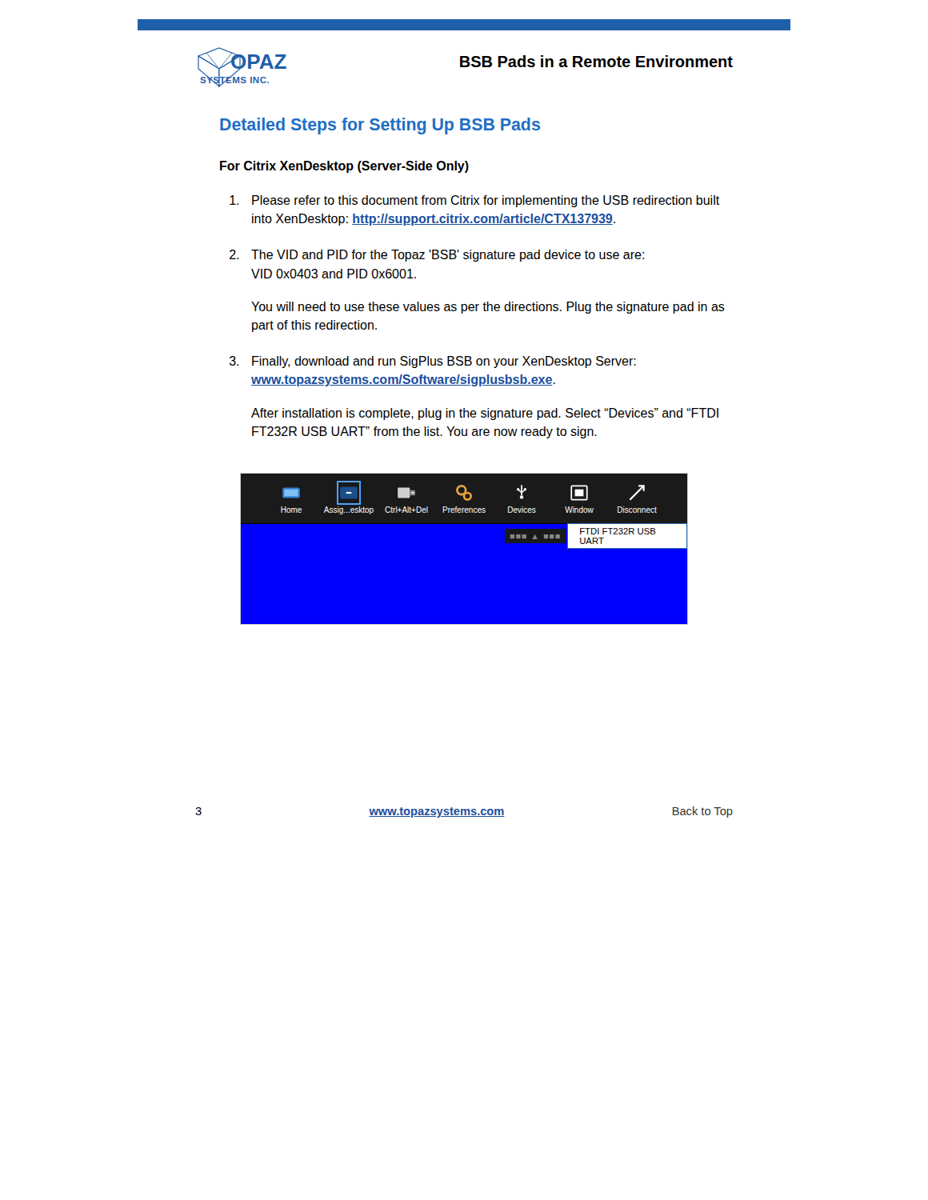OPAZ SYSTEMS INC.
BSB Pads in a Remote Environment
Detailed Steps for Setting Up BSB Pads
For Citrix XenDesktop (Server-Side Only)
Please refer to this document from Citrix for implementing the USB redirection built into XenDesktop: http://support.citrix.com/article/CTX137939.
The VID and PID for the Topaz 'BSB' signature pad device to use are:
VID 0x0403 and PID 0x6001.
You will need to use these values as per the directions. Plug the signature pad in as part of this redirection.
Finally, download and run SigPlus BSB on your XenDesktop Server: www.topazsystems.com/Software/sigplusbsb.exe.
After installation is complete, plug in the signature pad. Select “Devices” and “FTDI FT232R USB UART” from the list. You are now ready to sign.
Home
Assig...esktop
Ctrl+Alt+Del
Preferences
Devices
Window
Disconnect
■■■ ▲ ■■■
FTDI FT232R USB UART
3
www.topazsystems.com
Back to Top